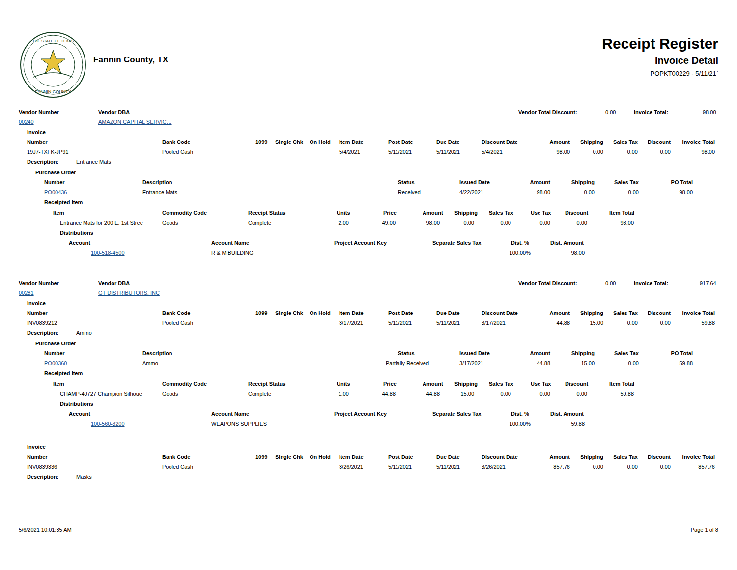Fannin County, TX
Receipt Register
Invoice Detail
POPKT00229 - 5/11/21`
Vendor Number
Vendor DBA
Vendor Total Discount:
0.00
Invoice Total:
98.00
00240
AMAZON CAPITAL SERVIC…
Invoice
Number
Bank Code
1099
Single Chk
On Hold
Item Date
Post Date
Due Date
Discount Date
Amount
Shipping
Sales Tax
Discount
Invoice Total
19J7-TXFK-JP91
Pooled Cash
5/4/2021
5/11/2021
5/11/2021
5/4/2021
98.00
0.00
0.00
0.00
98.00
Description:
Entrance Mats
Purchase Order
Number
Description
Status
Issued Date
Amount
Shipping
Sales Tax
PO Total
PO00436
Entrance Mats
Received
4/22/2021
98.00
0.00
0.00
98.00
Receipted Item
Item
Commodity Code
Receipt Status
Units
Price
Amount
Shipping
Sales Tax
Use Tax
Discount
Item Total
Entrance Mats for 200 E. 1st Stree
Goods
Complete
2.00
49.00
98.00
0.00
0.00
0.00
0.00
98.00
Distributions
Account
Account Name
Project Account Key
Separate Sales Tax
Dist. %
Dist. Amount
100-518-4500
R & M BUILDING
100.00%
98.00
Vendor Number
Vendor DBA
Vendor Total Discount:
0.00
Invoice Total:
917.64
00281
GT DISTRIBUTORS, INC
Invoice
Number
Bank Code
1099
Single Chk
On Hold
Item Date
Post Date
Due Date
Discount Date
Amount
Shipping
Sales Tax
Discount
Invoice Total
INV0839212
Pooled Cash
3/17/2021
5/11/2021
5/11/2021
3/17/2021
44.88
15.00
0.00
0.00
59.88
Description:
Ammo
Purchase Order
Number
Description
Status
Issued Date
Amount
Shipping
Sales Tax
PO Total
PO00360
Ammo
Partially Received
3/17/2021
44.88
15.00
0.00
59.88
Receipted Item
Item
Commodity Code
Receipt Status
Units
Price
Amount
Shipping
Sales Tax
Use Tax
Discount
Item Total
CHAMP-40727 Champion Silhoue
Goods
Complete
1.00
44.88
44.88
15.00
0.00
0.00
0.00
59.88
Distributions
Account
Account Name
Project Account Key
Separate Sales Tax
Dist. %
Dist. Amount
100-560-3200
WEAPONS SUPPLIES
100.00%
59.88
Invoice
Number
Bank Code
1099
Single Chk
On Hold
Item Date
Post Date
Due Date
Discount Date
Amount
Shipping
Sales Tax
Discount
Invoice Total
INV0839336
Pooled Cash
3/26/2021
5/11/2021
5/11/2021
3/26/2021
857.76
0.00
0.00
0.00
857.76
Description:
Masks
5/6/2021 10:01:35 AM
Page 1 of 8